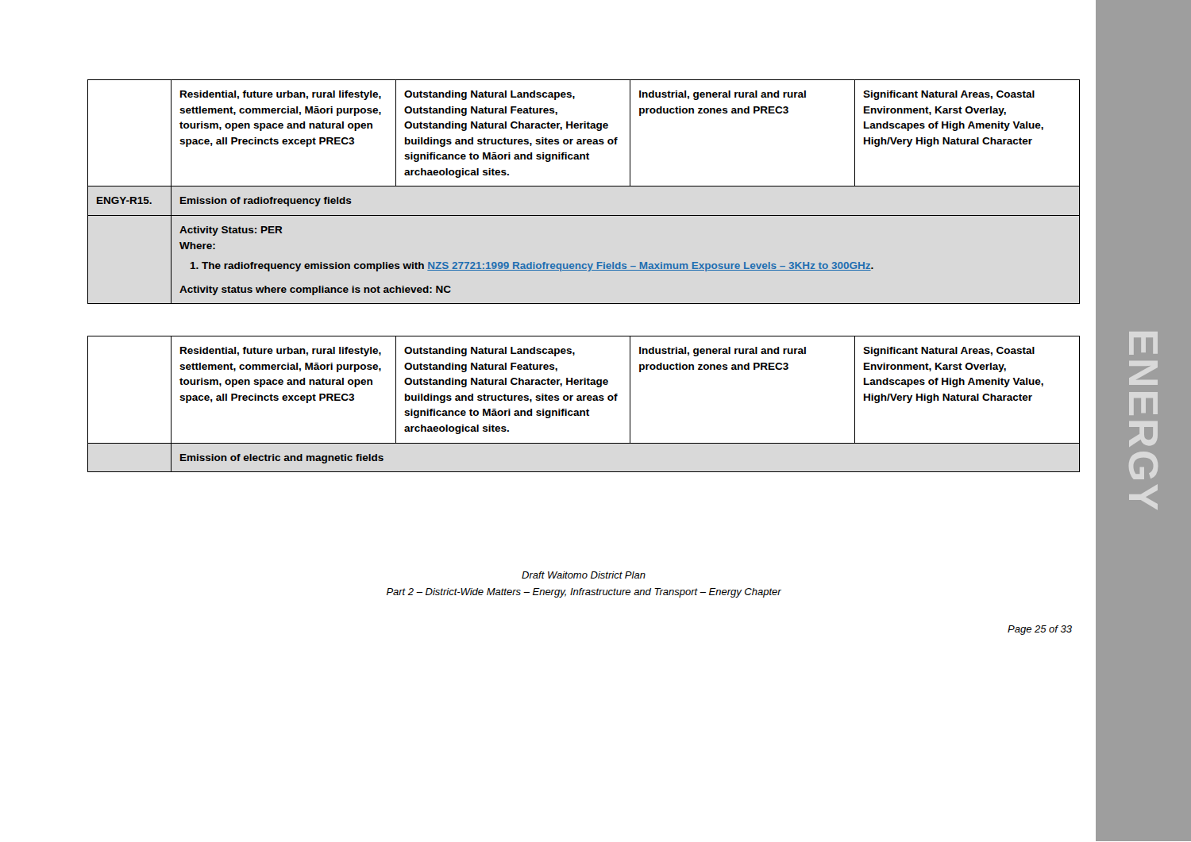ENERGY
| | Residential, future urban, rural lifestyle, settlement, commercial, Māori purpose, tourism, open space and natural open space, all Precincts except PREC3 | Outstanding Natural Landscapes, Outstanding Natural Features, Outstanding Natural Character, Heritage buildings and structures, sites or areas of significance to Māori and significant archaeological sites. | Industrial, general rural and rural production zones and PREC3 | Significant Natural Areas, Coastal Environment, Karst Overlay, Landscapes of High Amenity Value, High/Very High Natural Character |
| ENGY-R15. | Emission of radiofrequency fields |
| | Activity Status: PER Where: The radiofrequency emission complies with NZS 27721:1999 Radiofrequency Fields – Maximum Exposure Levels – 3KHz to 300GHz . Activity status where compliance is not achieved: NC |
| | Residential, future urban, rural lifestyle, settlement, commercial, Māori purpose, tourism, open space and natural open space, all Precincts except PREC3 | Outstanding Natural Landscapes, Outstanding Natural Features, Outstanding Natural Character, Heritage buildings and structures, sites or areas of significance to Māori and significant archaeological sites. | Industrial, general rural and rural production zones and PREC3 | Significant Natural Areas, Coastal Environment, Karst Overlay, Landscapes of High Amenity Value, High/Very High Natural Character |
| | Emission of electric and magnetic fields |
Draft Waitomo District Plan
Part 2 – District-Wide Matters – Energy, Infrastructure and Transport – Energy Chapter
Page 25 of 33